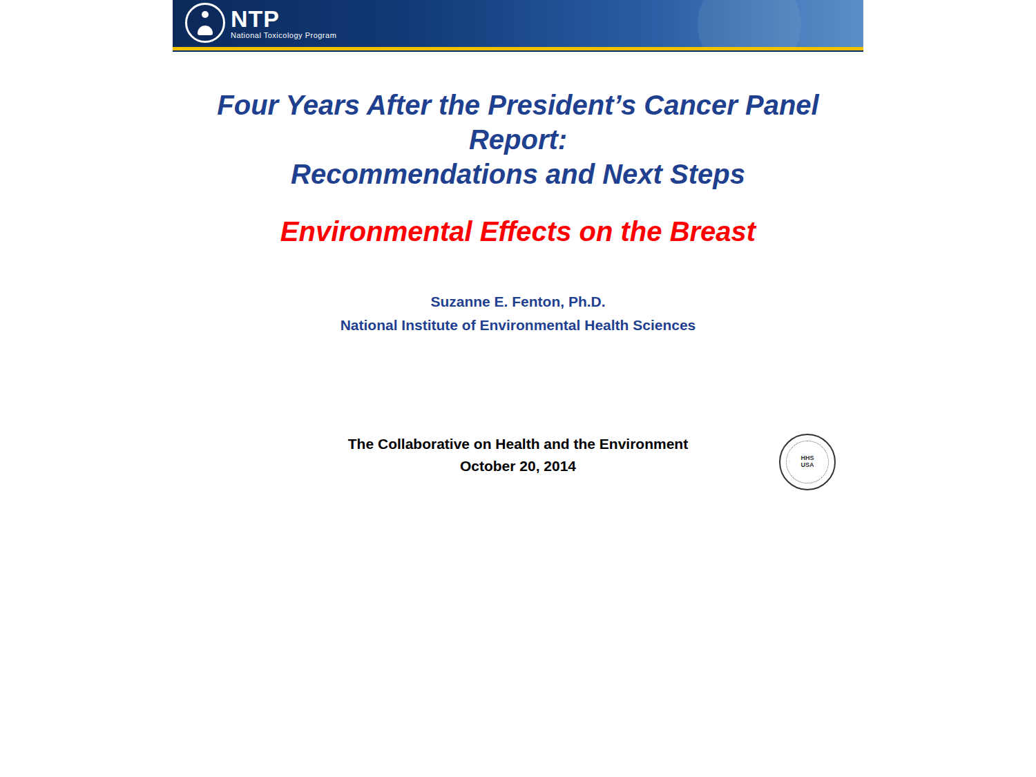NTP
National Toxicology Program
Four Years After the President’s Cancer Panel Report:
Recommendations and Next Steps
Environmental Effects on the Breast
Suzanne E. Fenton, Ph.D.
National Institute of Environmental Health Sciences
The Collaborative on Health and the Environment
October 20, 2014
HHS
USA